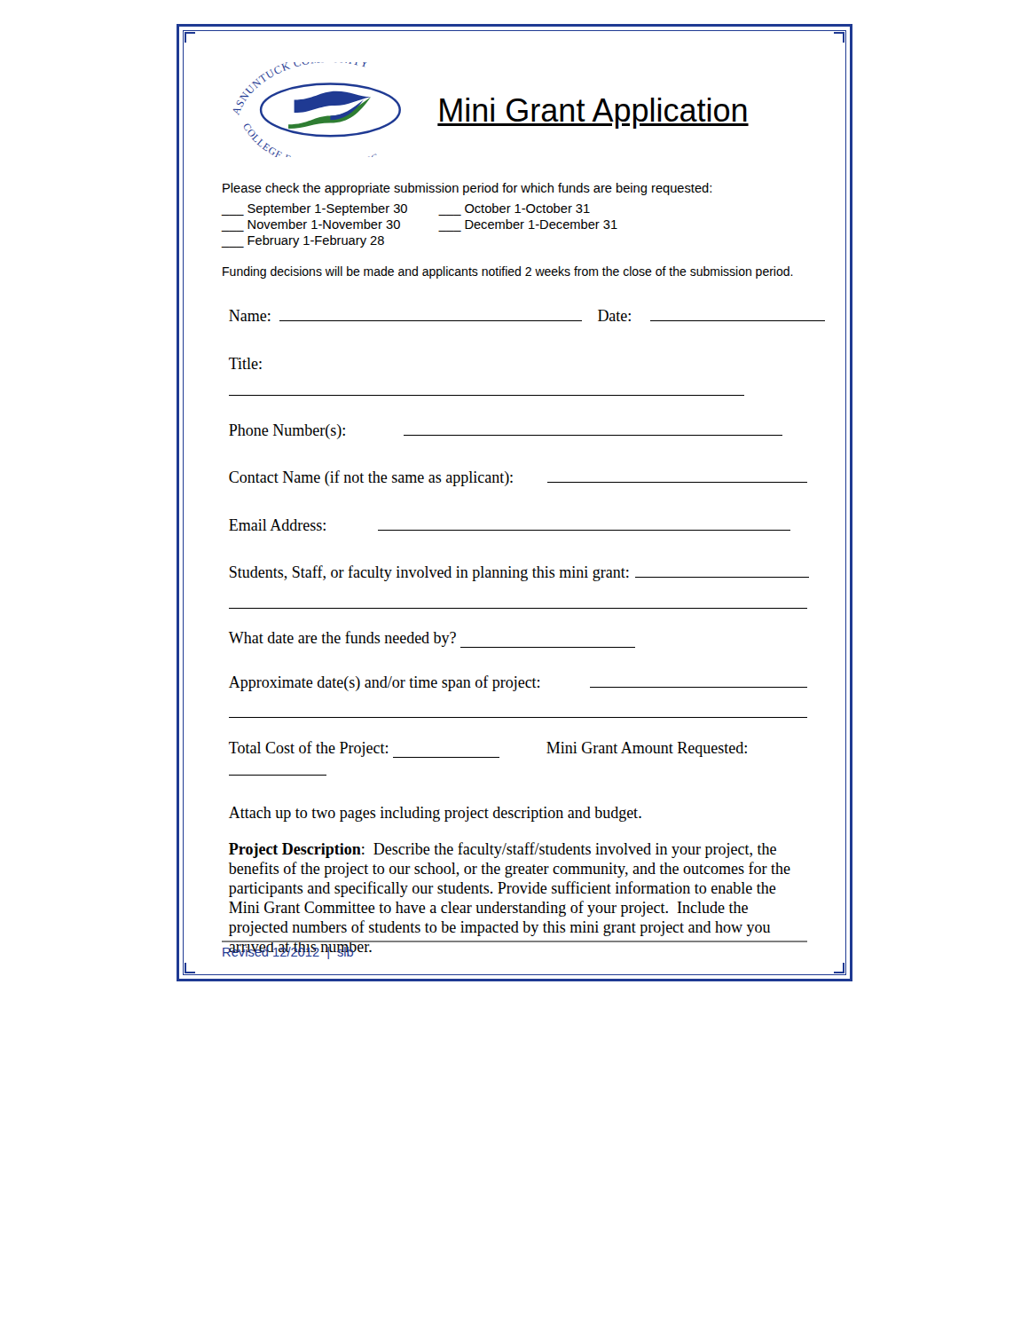ASNUNTUCK COMMUNITY COLLEGE FOUNDATION, INC.
Mini Grant Application
Please check the appropriate submission period for which funds are being requested:
___ September 1-September 30
___ October 1-October 31
___ November 1-November 30
___ December 1-December 31
___ February 1-February 28
Funding decisions will be made and applicants notified 2 weeks from the close of the submission period.
Name: Date:
Title:
Phone Number(s):
Contact Name (if not the same as applicant):
Email Address:
Students, Staff, or faculty involved in planning this mini grant:
What date are the funds needed by?
Approximate date(s) and/or time span of project:
Total Cost of the Project: Mini Grant Amount Requested:
Attach up to two pages including project description and budget.
Project Description: Describe the faculty/staff/students involved in your project, the benefits of the project to our school, or the greater community, and the outcomes for the participants and specifically our students. Provide sufficient information to enable the Mini Grant Committee to have a clear understanding of your project. Include the projected numbers of students to be impacted by this mini grant project and how you arrived at this number.
Revised 12/2012 | slb